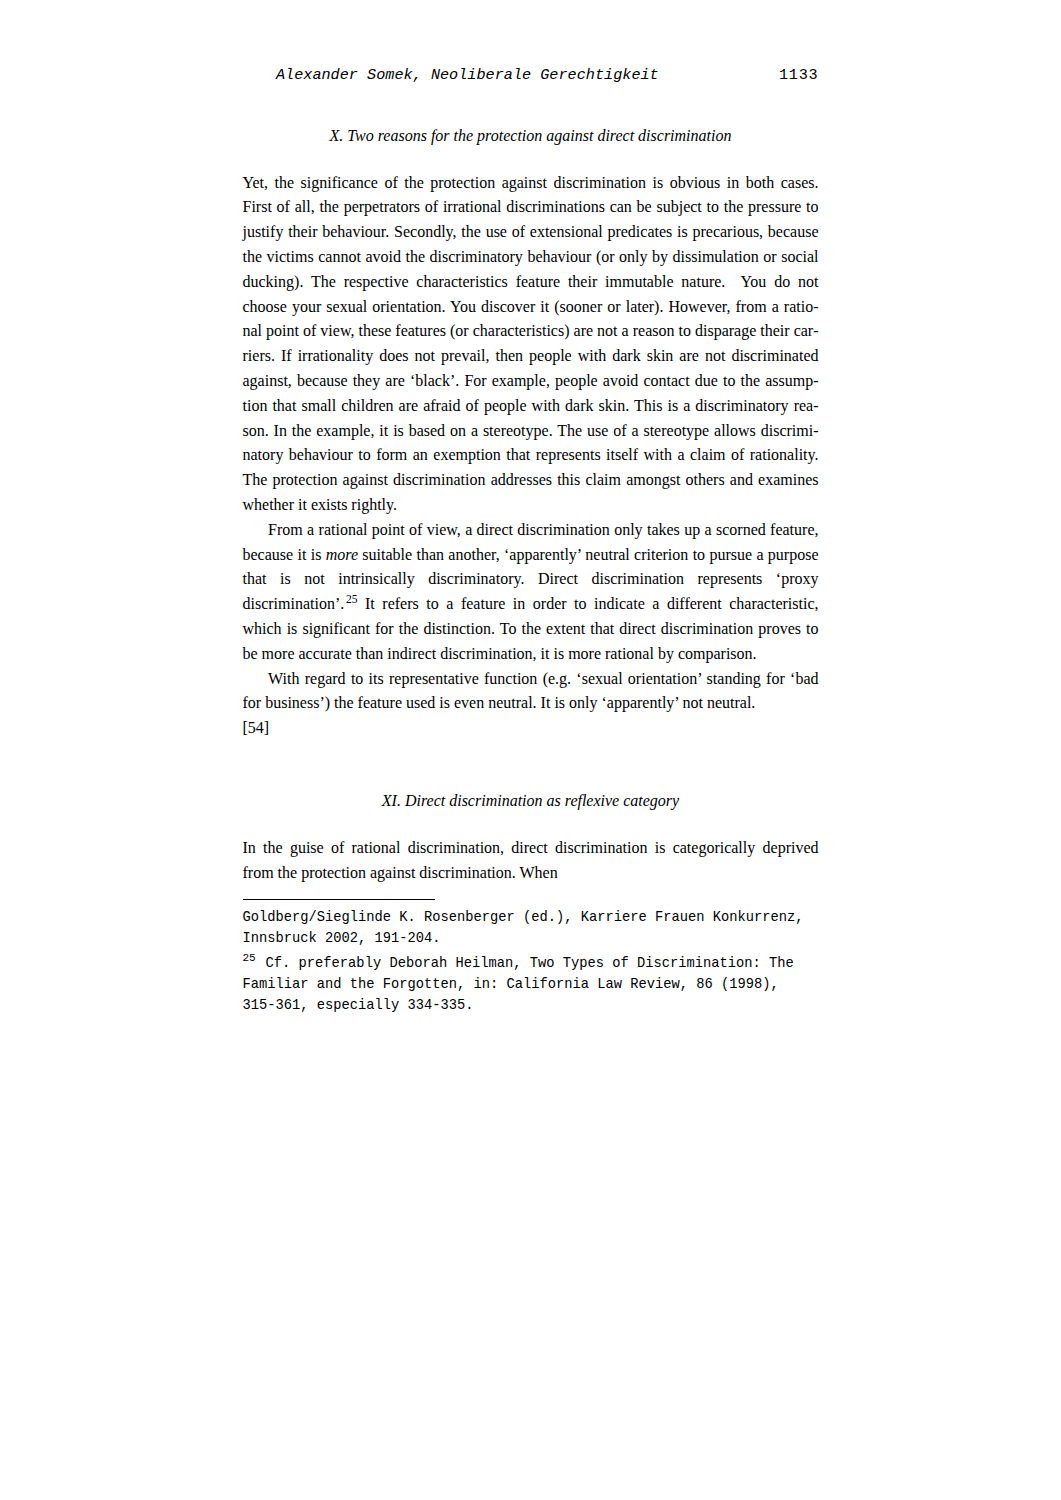Alexander Somek, Neoliberale Gerechtigkeit 1133
X. Two reasons for the protection against direct discrimination
Yet, the significance of the protection against discrimination is obvious in both cases. First of all, the perpetrators of irrational discriminations can be subject to the pressure to justify their behaviour. Secondly, the use of extensional predicates is precarious, because the victims cannot avoid the discriminatory behaviour (or only by dissimulation or social ducking). The respective characteristics feature their immutable nature. You do not choose your sexual orientation. You discover it (sooner or later). However, from a rational point of view, these features (or characteristics) are not a reason to disparage their carriers. If irrationality does not prevail, then people with dark skin are not discriminated against, because they are ‘black’. For example, people avoid contact due to the assumption that small children are afraid of people with dark skin. This is a discriminatory reason. In the example, it is based on a stereotype. The use of a stereotype allows discriminatory behaviour to form an exemption that represents itself with a claim of rationality. The protection against discrimination addresses this claim amongst others and examines whether it exists rightly.
From a rational point of view, a direct discrimination only takes up a scorned feature, because it is more suitable than another, ‘apparently’ neutral criterion to pursue a purpose that is not intrinsically discriminatory. Direct discrimination represents ‘proxy discrimination’.25 It refers to a feature in order to indicate a different characteristic, which is significant for the distinction. To the extent that direct discrimination proves to be more accurate than indirect discrimination, it is more rational by comparison.
With regard to its representative function (e.g. ‘sexual orientation’ standing for ‘bad for business’) the feature used is even neutral. It is only ‘apparently’ not neutral.
[54]
XI. Direct discrimination as reflexive category
In the guise of rational discrimination, direct discrimination is categorically deprived from the protection against discrimination. When
Goldberg/Sieglinde K. Rosenberger (ed.), Karriere Frauen Konkurrenz, Innsbruck 2002, 191-204.
25 Cf. preferably Deborah Heilman, Two Types of Discrimination: The Familiar and the Forgotten, in: California Law Review, 86 (1998), 315-361, especially 334-335.